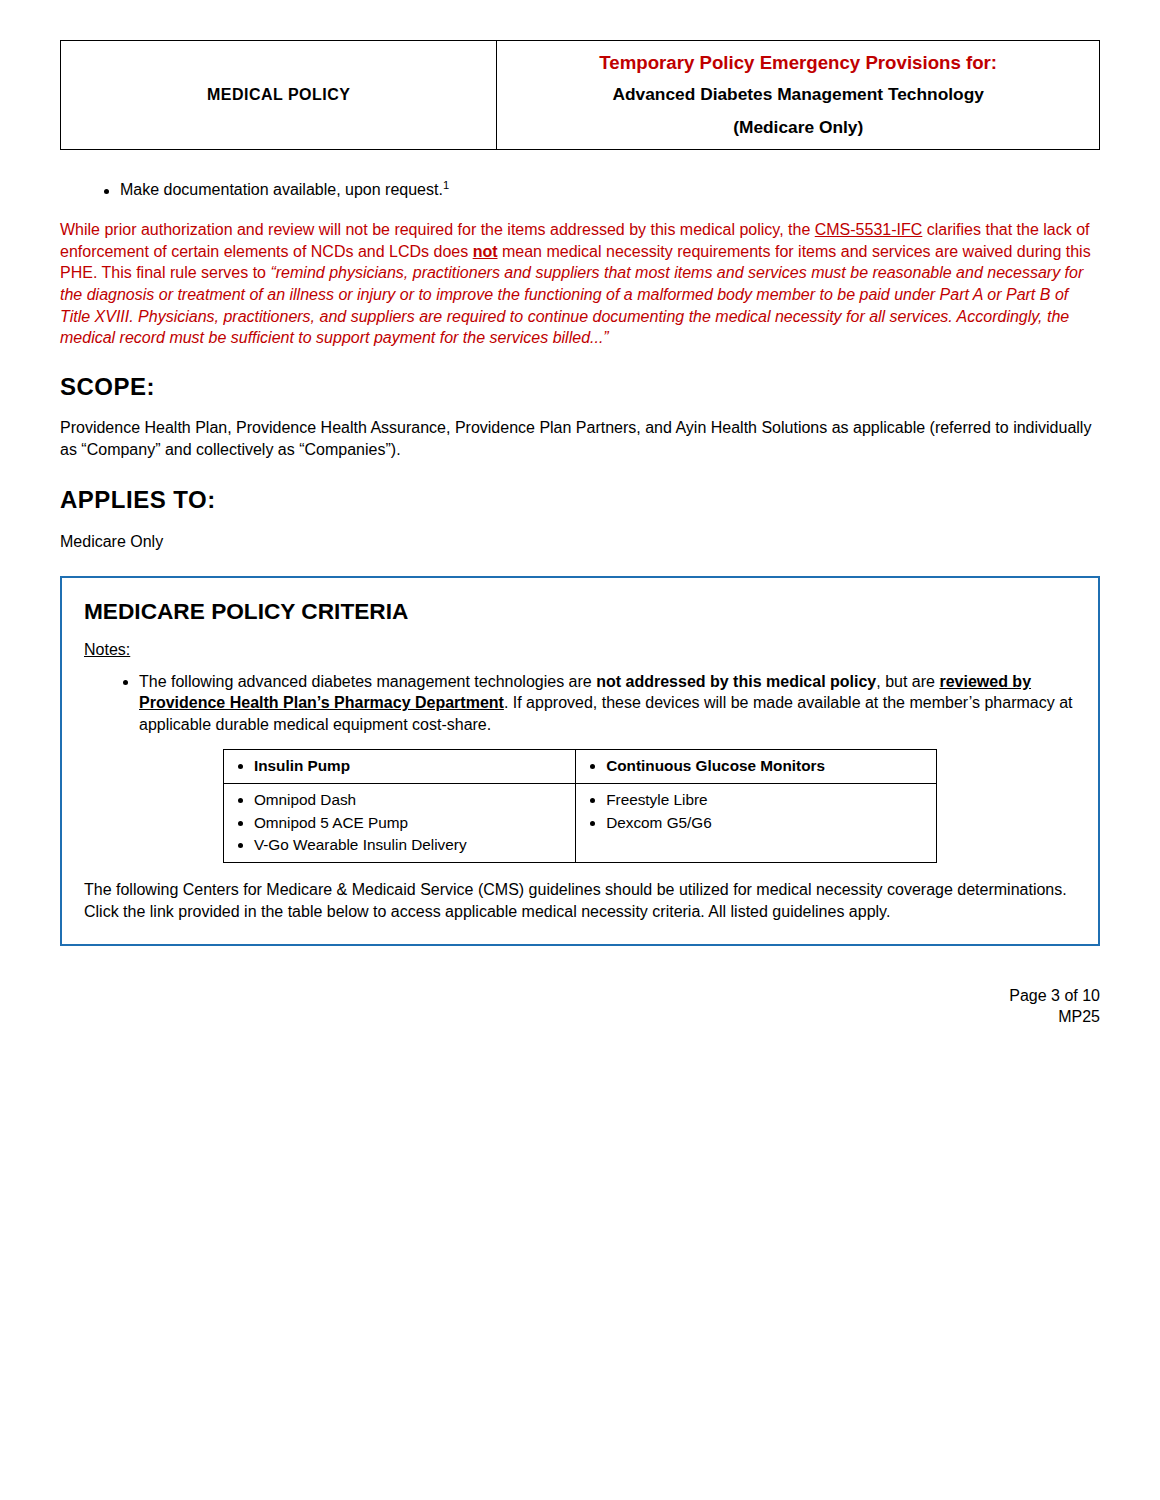| MEDICAL POLICY | Temporary Policy Emergency Provisions for: Advanced Diabetes Management Technology (Medicare Only) |
Make documentation available, upon request.1
While prior authorization and review will not be required for the items addressed by this medical policy, the CMS-5531-IFC clarifies that the lack of enforcement of certain elements of NCDs and LCDs does not mean medical necessity requirements for items and services are waived during this PHE. This final rule serves to “remind physicians, practitioners and suppliers that most items and services must be reasonable and necessary for the diagnosis or treatment of an illness or injury or to improve the functioning of a malformed body member to be paid under Part A or Part B of Title XVIII. Physicians, practitioners, and suppliers are required to continue documenting the medical necessity for all services. Accordingly, the medical record must be sufficient to support payment for the services billed...”
SCOPE:
Providence Health Plan, Providence Health Assurance, Providence Plan Partners, and Ayin Health Solutions as applicable (referred to individually as “Company” and collectively as “Companies”).
APPLIES TO:
Medicare Only
MEDICARE POLICY CRITERIA
Notes:
The following advanced diabetes management technologies are not addressed by this medical policy, but are reviewed by Providence Health Plan’s Pharmacy Department. If approved, these devices will be made available at the member’s pharmacy at applicable durable medical equipment cost-share.
| Insulin Pump | Continuous Glucose Monitors |
| --- | --- |
| Omnipod Dash Omnipod 5 ACE Pump V-Go Wearable Insulin Delivery | Freestyle Libre Dexcom G5/G6 |
The following Centers for Medicare & Medicaid Service (CMS) guidelines should be utilized for medical necessity coverage determinations. Click the link provided in the table below to access applicable medical necessity criteria. All listed guidelines apply.
Page 3 of 10
MP25